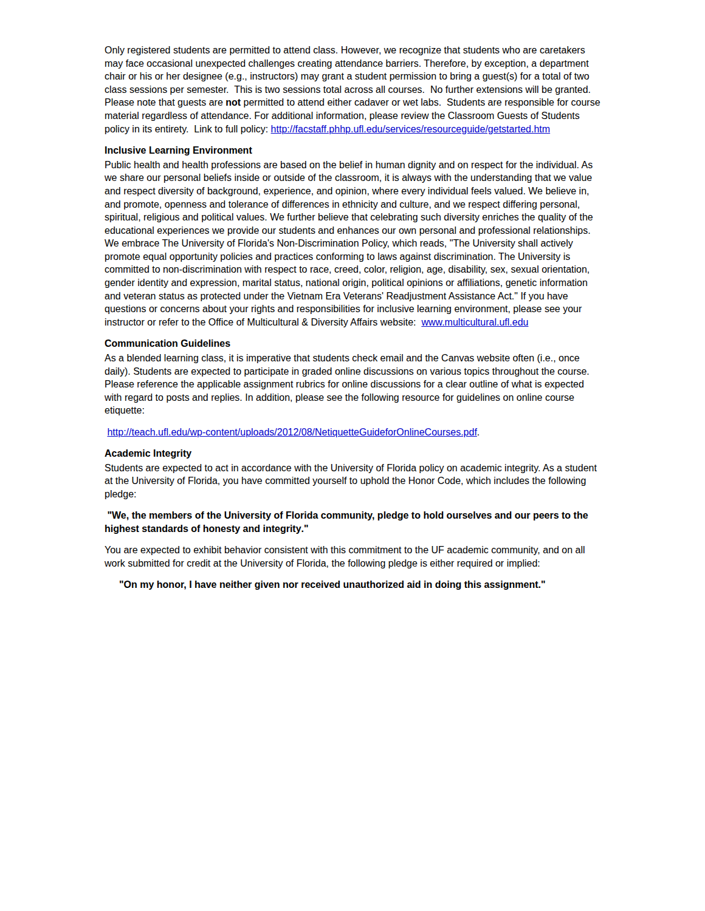Only registered students are permitted to attend class. However, we recognize that students who are caretakers may face occasional unexpected challenges creating attendance barriers. Therefore, by exception, a department chair or his or her designee (e.g., instructors) may grant a student permission to bring a guest(s) for a total of two class sessions per semester. This is two sessions total across all courses. No further extensions will be granted. Please note that guests are not permitted to attend either cadaver or wet labs. Students are responsible for course material regardless of attendance. For additional information, please review the Classroom Guests of Students policy in its entirety. Link to full policy: http://facstaff.phhp.ufl.edu/services/resourceguide/getstarted.htm
Inclusive Learning Environment
Public health and health professions are based on the belief in human dignity and on respect for the individual. As we share our personal beliefs inside or outside of the classroom, it is always with the understanding that we value and respect diversity of background, experience, and opinion, where every individual feels valued. We believe in, and promote, openness and tolerance of differences in ethnicity and culture, and we respect differing personal, spiritual, religious and political values. We further believe that celebrating such diversity enriches the quality of the educational experiences we provide our students and enhances our own personal and professional relationships. We embrace The University of Florida's Non-Discrimination Policy, which reads, "The University shall actively promote equal opportunity policies and practices conforming to laws against discrimination. The University is committed to non-discrimination with respect to race, creed, color, religion, age, disability, sex, sexual orientation, gender identity and expression, marital status, national origin, political opinions or affiliations, genetic information and veteran status as protected under the Vietnam Era Veterans' Readjustment Assistance Act." If you have questions or concerns about your rights and responsibilities for inclusive learning environment, please see your instructor or refer to the Office of Multicultural & Diversity Affairs website: www.multicultural.ufl.edu
Communication Guidelines
As a blended learning class, it is imperative that students check email and the Canvas website often (i.e., once daily). Students are expected to participate in graded online discussions on various topics throughout the course. Please reference the applicable assignment rubrics for online discussions for a clear outline of what is expected with regard to posts and replies. In addition, please see the following resource for guidelines on online course etiquette:
http://teach.ufl.edu/wp-content/uploads/2012/08/NetiquetteGuideforOnlineCourses.pdf.
Academic Integrity
Students are expected to act in accordance with the University of Florida policy on academic integrity. As a student at the University of Florida, you have committed yourself to uphold the Honor Code, which includes the following pledge:
"We, the members of the University of Florida community, pledge to hold ourselves and our peers to the highest standards of honesty and integrity."
You are expected to exhibit behavior consistent with this commitment to the UF academic community, and on all work submitted for credit at the University of Florida, the following pledge is either required or implied:
"On my honor, I have neither given nor received unauthorized aid in doing this assignment."